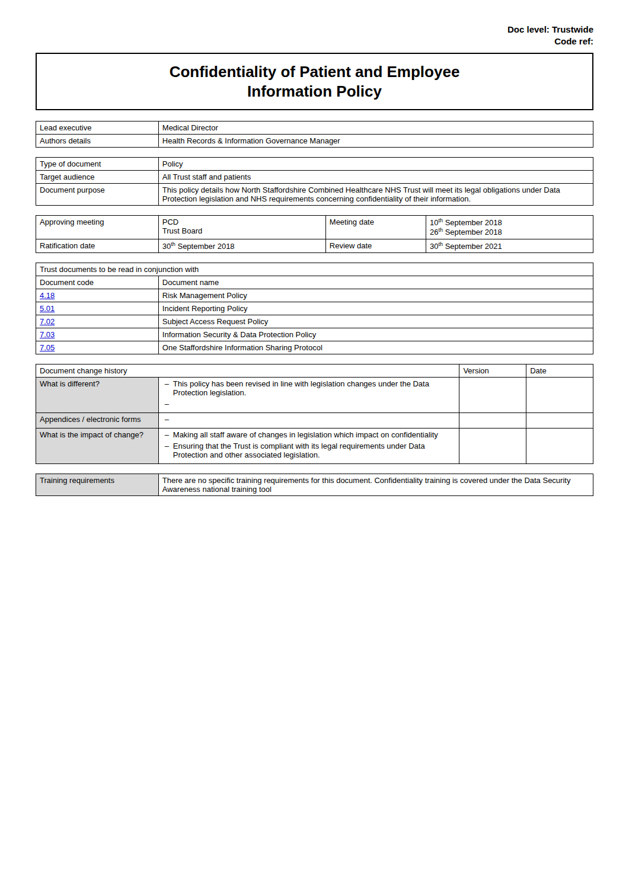Doc level: Trustwide
Code ref:
Confidentiality of Patient and Employee
Information Policy
| Lead executive | Medical Director |
| Authors details | Health Records & Information Governance Manager |
| Type of document | Policy |
| Target audience | All Trust staff and patients |
| Document purpose | This policy details how North Staffordshire Combined Healthcare NHS Trust will meet its legal obligations under Data Protection legislation and NHS requirements concerning confidentiality of their information. |
| Approving meeting | PCD Trust Board | Meeting date | 10 th September 2018 26 th September 2018 |
| Ratification date | 30 th September 2018 | Review date | 30 th September 2021 |
| Trust documents to be read in conjunction with |
| Document code | Document name |
| 4.18 | Risk Management Policy |
| 5.01 | Incident Reporting Policy |
| 7.02 | Subject Access Request Policy |
| 7.03 | Information Security & Data Protection Policy |
| 7.05 | One Staffordshire Information Sharing Protocol |
| Document change history | Version | Date |
| What is different? | This policy has been revised in line with legislation changes under the Data Protection legislation. | | |
| Appendices / electronic forms | | | |
| What is the impact of change? | Making all staff aware of changes in legislation which impact on confidentiality Ensuring that the Trust is compliant with its legal requirements under Data Protection and other associated legislation. | | |
| Training requirements | There are no specific training requirements for this document. Confidentiality training is covered under the Data Security Awareness national training tool |